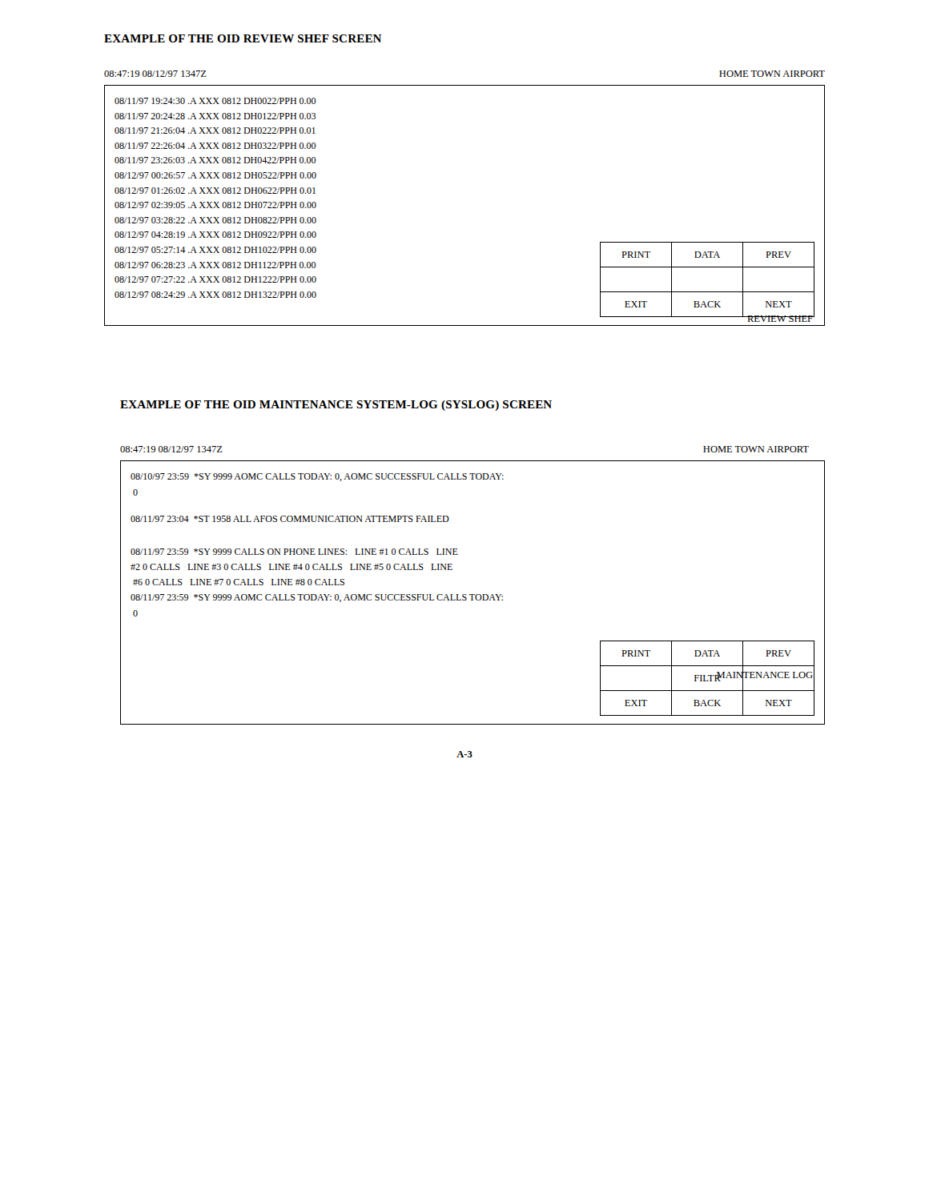EXAMPLE OF THE OID REVIEW SHEF SCREEN
08:47:19 08/12/97 1347Z HOME TOWN AIRPORT
08/11/97 19:24:30 .A XXX 0812 DH0022/PPH 0.00 08/11/97 20:24:28 .A XXX 0812 DH0122/PPH 0.03 08/11/97 21:26:04 .A XXX 0812 DH0222/PPH 0.01 08/11/97 22:26:04 .A XXX 0812 DH0322/PPH 0.00 08/11/97 23:26:03 .A XXX 0812 DH0422/PPH 0.00 08/12/97 00:26:57 .A XXX 0812 DH0522/PPH 0.00 08/12/97 01:26:02 .A XXX 0812 DH0622/PPH 0.01 08/12/97 02:39:05 .A XXX 0812 DH0722/PPH 0.00 08/12/97 03:28:22 .A XXX 0812 DH0822/PPH 0.00 08/12/97 04:28:19 .A XXX 0812 DH0922/PPH 0.00 08/12/97 05:27:14 .A XXX 0812 DH1022/PPH 0.00 08/12/97 06:28:23 .A XXX 0812 DH1122/PPH 0.00 08/12/97 07:27:22 .A XXX 0812 DH1222/PPH 0.00 08/12/97 08:24:29 .A XXX 0812 DH1322/PPH 0.00
REVIEW SHEF
| PRINT | DATA | PREV |
| EXIT | BACK | NEXT |
EXAMPLE OF THE OID MAINTENANCE SYSTEM-LOG (SYSLOG) SCREEN
08:47:19 08/12/97 1347Z HOME TOWN AIRPORT
08/10/97 23:59 *SY 9999 AOMC CALLS TODAY: 0, AOMC SUCCESSFUL CALLS TODAY:
0
08/11/97 23:04 *ST 1958 ALL AFOS COMMUNICATION ATTEMPTS FAILED
08/11/97 23:59 *SY 9999 CALLS ON PHONE LINES: LINE #1 0 CALLS LINE
#2 0 CALLS LINE #3 0 CALLS LINE #4 0 CALLS LINE #5 0 CALLS LINE
#6 0 CALLS LINE #7 0 CALLS LINE #8 0 CALLS
08/11/97 23:59 *SY 9999 AOMC CALLS TODAY: 0, AOMC SUCCESSFUL CALLS TODAY:
0
MAINTENANCE LOG
| PRINT | DATA | PREV |
| | FILTR | |
| EXIT | BACK | NEXT |
A-3